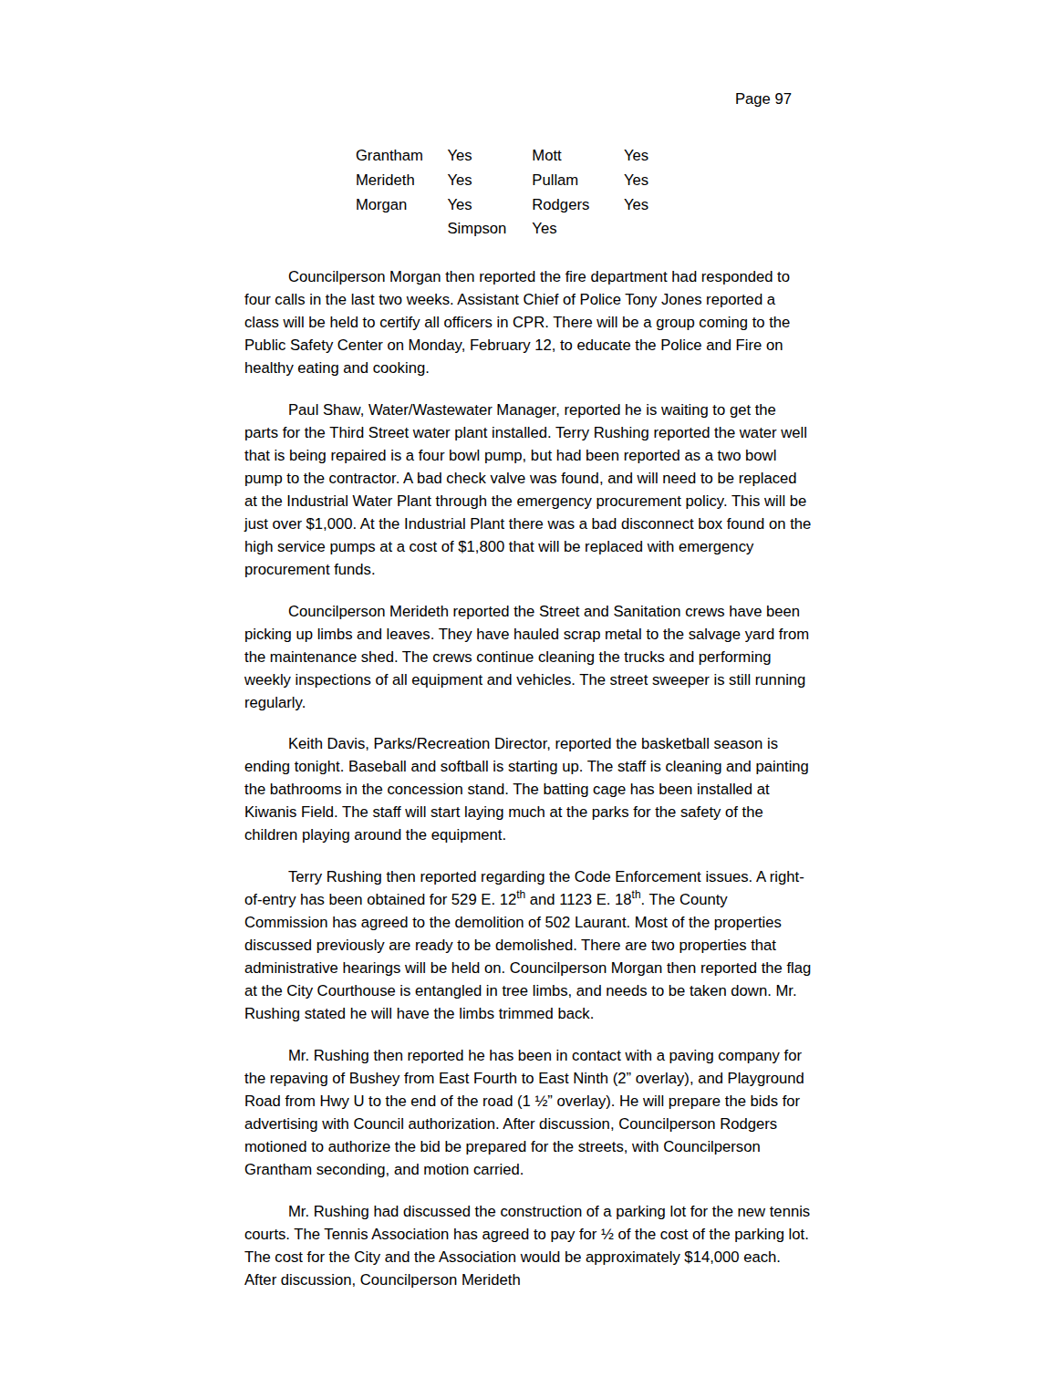Page 97
| Grantham | Yes | Mott | Yes |
| Merideth | Yes | Pullam | Yes |
| Morgan | Yes | Rodgers | Yes |
| | Simpson | Yes | |
Councilperson Morgan then reported the fire department had responded to four calls in the last two weeks. Assistant Chief of Police Tony Jones reported a class will be held to certify all officers in CPR. There will be a group coming to the Public Safety Center on Monday, February 12, to educate the Police and Fire on healthy eating and cooking.
Paul Shaw, Water/Wastewater Manager, reported he is waiting to get the parts for the Third Street water plant installed. Terry Rushing reported the water well that is being repaired is a four bowl pump, but had been reported as a two bowl pump to the contractor. A bad check valve was found, and will need to be replaced at the Industrial Water Plant through the emergency procurement policy. This will be just over $1,000. At the Industrial Plant there was a bad disconnect box found on the high service pumps at a cost of $1,800 that will be replaced with emergency procurement funds.
Councilperson Merideth reported the Street and Sanitation crews have been picking up limbs and leaves. They have hauled scrap metal to the salvage yard from the maintenance shed. The crews continue cleaning the trucks and performing weekly inspections of all equipment and vehicles. The street sweeper is still running regularly.
Keith Davis, Parks/Recreation Director, reported the basketball season is ending tonight. Baseball and softball is starting up. The staff is cleaning and painting the bathrooms in the concession stand. The batting cage has been installed at Kiwanis Field. The staff will start laying much at the parks for the safety of the children playing around the equipment.
Terry Rushing then reported regarding the Code Enforcement issues. A right-of-entry has been obtained for 529 E. 12th and 1123 E. 18th. The County Commission has agreed to the demolition of 502 Laurant. Most of the properties discussed previously are ready to be demolished. There are two properties that administrative hearings will be held on. Councilperson Morgan then reported the flag at the City Courthouse is entangled in tree limbs, and needs to be taken down. Mr. Rushing stated he will have the limbs trimmed back.
Mr. Rushing then reported he has been in contact with a paving company for the repaving of Bushey from East Fourth to East Ninth (2” overlay), and Playground Road from Hwy U to the end of the road (1 ½” overlay). He will prepare the bids for advertising with Council authorization. After discussion, Councilperson Rodgers motioned to authorize the bid be prepared for the streets, with Councilperson Grantham seconding, and motion carried.
Mr. Rushing had discussed the construction of a parking lot for the new tennis courts. The Tennis Association has agreed to pay for ½ of the cost of the parking lot. The cost for the City and the Association would be approximately $14,000 each. After discussion, Councilperson Merideth